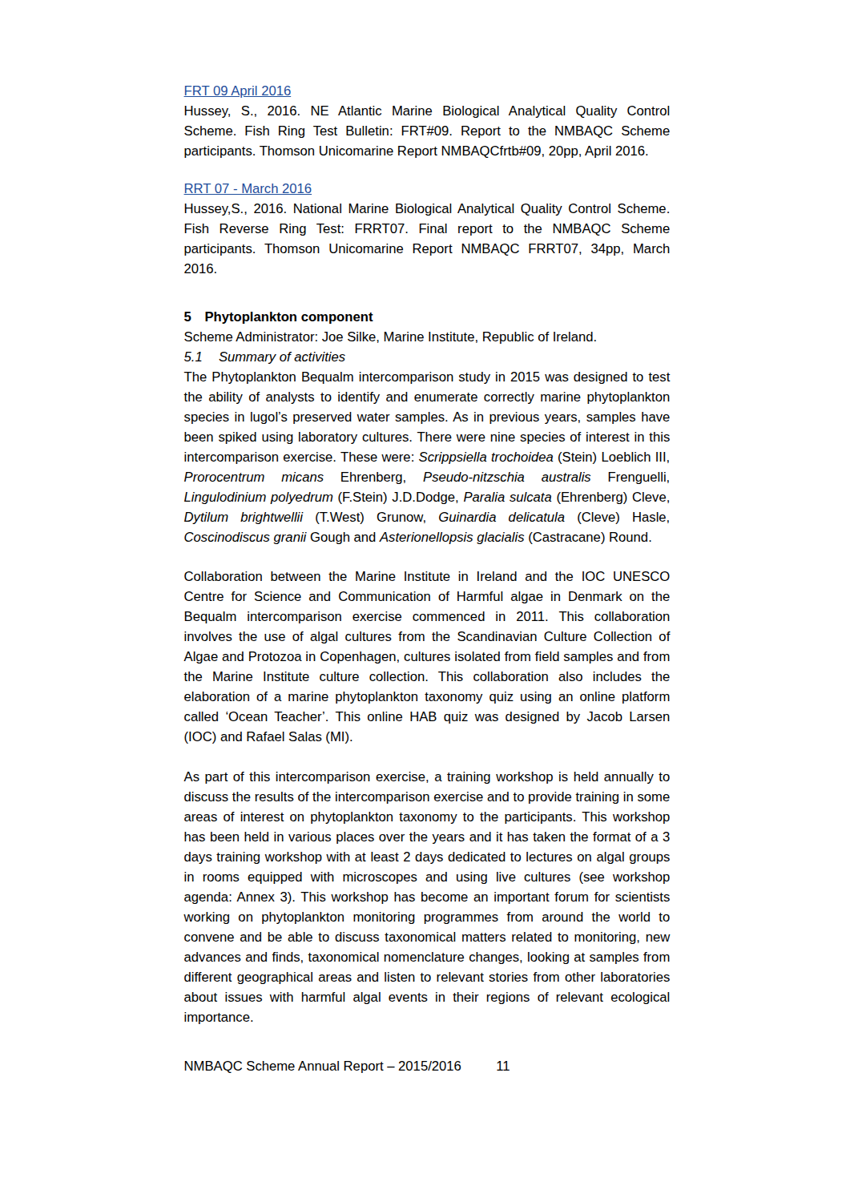FRT 09 April 2016
Hussey, S., 2016. NE Atlantic Marine Biological Analytical Quality Control Scheme. Fish Ring Test Bulletin: FRT#09. Report to the NMBAQC Scheme participants. Thomson Unicomarine Report NMBAQCfrtb#09, 20pp, April 2016.
RRT 07 - March 2016
Hussey,S., 2016. National Marine Biological Analytical Quality Control Scheme. Fish Reverse Ring Test: FRRT07. Final report to the NMBAQC Scheme participants. Thomson Unicomarine Report NMBAQC FRRT07, 34pp, March 2016.
5 Phytoplankton component
Scheme Administrator: Joe Silke, Marine Institute, Republic of Ireland.
5.1 Summary of activities
The Phytoplankton Bequalm intercomparison study in 2015 was designed to test the ability of analysts to identify and enumerate correctly marine phytoplankton species in lugol’s preserved water samples. As in previous years, samples have been spiked using laboratory cultures. There were nine species of interest in this intercomparison exercise. These were: Scrippsiella trochoidea (Stein) Loeblich III, Prorocentrum micans Ehrenberg, Pseudo-nitzschia australis Frenguelli, Lingulodinium polyedrum (F.Stein) J.D.Dodge, Paralia sulcata (Ehrenberg) Cleve, Dytilum brightwellii (T.West) Grunow, Guinardia delicatula (Cleve) Hasle, Coscinodiscus granii Gough and Asterionellopsis glacialis (Castracane) Round.
Collaboration between the Marine Institute in Ireland and the IOC UNESCO Centre for Science and Communication of Harmful algae in Denmark on the Bequalm intercomparison exercise commenced in 2011. This collaboration involves the use of algal cultures from the Scandinavian Culture Collection of Algae and Protozoa in Copenhagen, cultures isolated from field samples and from the Marine Institute culture collection. This collaboration also includes the elaboration of a marine phytoplankton taxonomy quiz using an online platform called ‘Ocean Teacher’. This online HAB quiz was designed by Jacob Larsen (IOC) and Rafael Salas (MI).
As part of this intercomparison exercise, a training workshop is held annually to discuss the results of the intercomparison exercise and to provide training in some areas of interest on phytoplankton taxonomy to the participants. This workshop has been held in various places over the years and it has taken the format of a 3 days training workshop with at least 2 days dedicated to lectures on algal groups in rooms equipped with microscopes and using live cultures (see workshop agenda: Annex 3). This workshop has become an important forum for scientists working on phytoplankton monitoring programmes from around the world to convene and be able to discuss taxonomical matters related to monitoring, new advances and finds, taxonomical nomenclature changes, looking at samples from different geographical areas and listen to relevant stories from other laboratories about issues with harmful algal events in their regions of relevant ecological importance.
NMBAQC Scheme Annual Report – 2015/2016 11